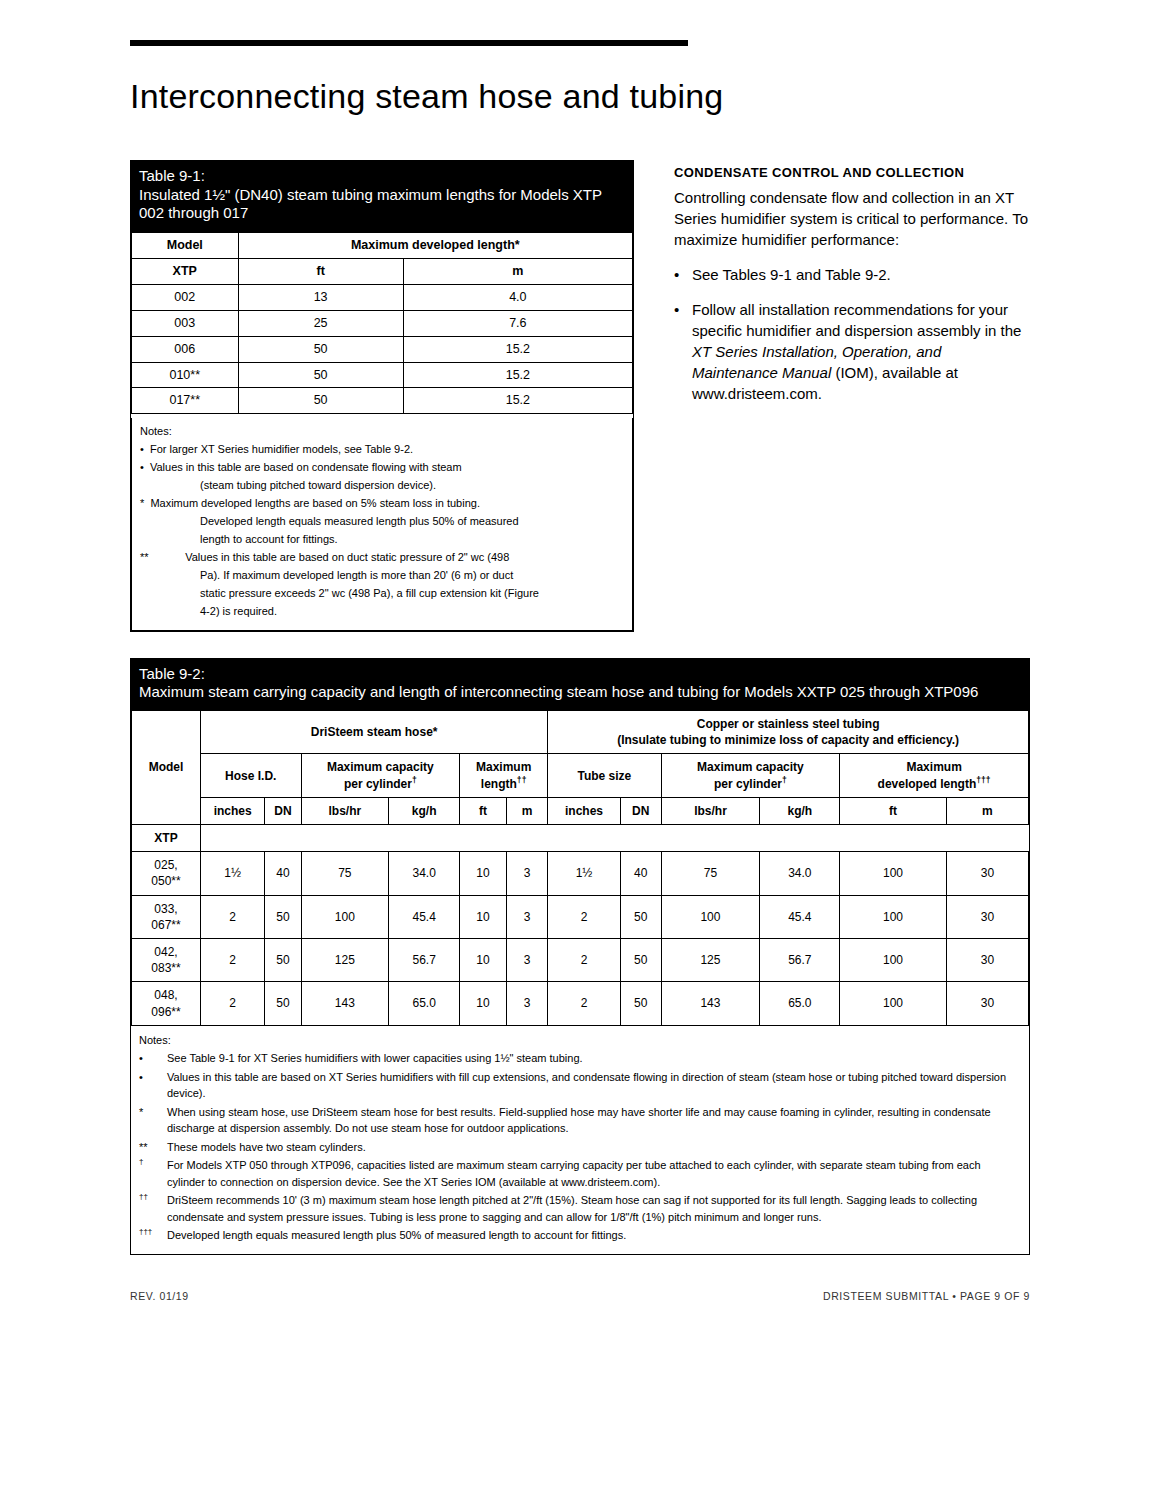Interconnecting steam hose and tubing
Table 9-1: Insulated 1½" (DN40) steam tubing maximum lengths for Models XTP 002 through 017
| Model | Maximum developed length* |
| --- | --- |
| XTP | ft | m |
| 002 | 13 | 4.0 |
| 003 | 25 | 7.6 |
| 006 | 50 | 15.2 |
| 010** | 50 | 15.2 |
| 017** | 50 | 15.2 |
Notes:
• For larger XT Series humidifier models, see Table 9-2.
• Values in this table are based on condensate flowing with steam
(steam tubing pitched toward dispersion device).
* Maximum developed lengths are based on 5% steam loss in tubing.
Developed length equals measured length plus 50% of measured
length to account for fittings.
** Values in this table are based on duct static pressure of 2" wc (498
Pa). If maximum developed length is more than 20' (6 m) or duct
static pressure exceeds 2" wc (498 Pa), a fill cup extension kit (Figure
4-2) is required.
CONDENSATE CONTROL AND COLLECTION
Controlling condensate flow and collection in an XT Series humidifier system is critical to performance. To maximize humidifier performance:
See Tables 9-1 and Table 9-2.
Follow all installation recommendations for your specific humidifier and dispersion assembly in the XT Series Installation, Operation, and Maintenance Manual (IOM), available at www.dristeem.com.
Table 9-2: Maximum steam carrying capacity and length of interconnecting steam hose and tubing for Models XXTP 025 through XTP096
| Model | DriSteem steam hose* | Copper or stainless steel tubing (Insulate tubing to minimize loss of capacity and efficiency.) |
| --- | --- | --- |
| Hose I.D. | Maximum capacity per cylinder † | Maximum length †† | Tube size | Maximum capacity per cylinder † | Maximum developed length ††† |
| inches | DN | lbs/hr | kg/h | ft | m | inches | DN | lbs/hr | kg/h | ft | m |
| XTP | |
| 025, 050** | 1½ | 40 | 75 | 34.0 | 10 | 3 | 1½ | 40 | 75 | 34.0 | 100 | 30 |
| 033, 067** | 2 | 50 | 100 | 45.4 | 10 | 3 | 2 | 50 | 100 | 45.4 | 100 | 30 |
| 042, 083** | 2 | 50 | 125 | 56.7 | 10 | 3 | 2 | 50 | 125 | 56.7 | 100 | 30 |
| 048, 096** | 2 | 50 | 143 | 65.0 | 10 | 3 | 2 | 50 | 143 | 65.0 | 100 | 30 |
Notes:
•
See Table 9-1 for XT Series humidifiers with lower capacities using 1½" steam tubing.
•
Values in this table are based on XT Series humidifiers with fill cup extensions, and condensate flowing in direction of steam (steam hose or tubing pitched toward dispersion device).
*
When using steam hose, use DriSteem steam hose for best results. Field-supplied hose may have shorter life and may cause foaming in cylinder, resulting in condensate discharge at dispersion assembly. Do not use steam hose for outdoor applications.
**
These models have two steam cylinders.
†
For Models XTP 050 through XTP096, capacities listed are maximum steam carrying capacity per tube attached to each cylinder, with separate steam tubing from each cylinder to connection on dispersion device. See the XT Series IOM (available at www.dristeem.com).
††
DriSteem recommends 10' (3 m) maximum steam hose length pitched at 2"/ft (15%). Steam hose can sag if not supported for its full length. Sagging leads to collecting condensate and system pressure issues. Tubing is less prone to sagging and can allow for 1/8"/ft (1%) pitch minimum and longer runs.
†††
Developed length equals measured length plus 50% of measured length to account for fittings.
REV. 01/19
DRISTEEM SUBMITTAL • PAGE 9 OF 9